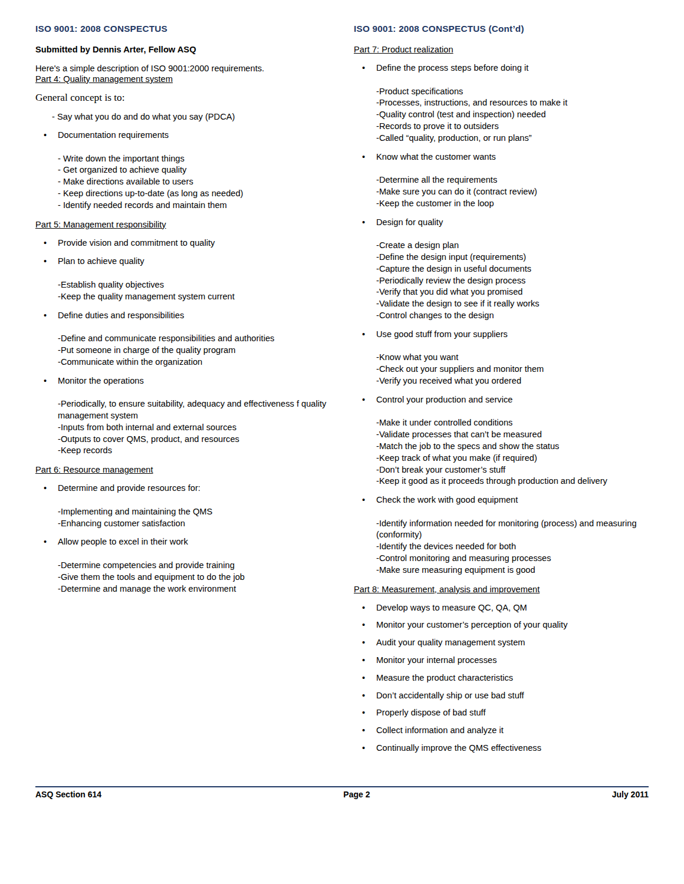ISO 9001: 2008 CONSPECTUS
Submitted by Dennis Arter, Fellow ASQ
Here's a simple description of ISO 9001:2000 requirements.
Part 4: Quality management system
General concept is to:
- Say what you do and do what you say (PDCA)
Documentation requirements
- Write down the important things
- Get organized to achieve quality
- Make directions available to users
- Keep directions up-to-date (as long as needed)
- Identify needed records and maintain them
Part 5: Management responsibility
Provide vision and commitment to quality
Plan to achieve quality
-Establish quality objectives
-Keep the quality management system current
Define duties and responsibilities
-Define and communicate responsibilities and authorities
-Put someone in charge of the quality program
-Communicate within the organization
Monitor the operations
-Periodically, to ensure suitability, adequacy and effectiveness f quality management system
-Inputs from both internal and external sources
-Outputs to cover QMS, product, and resources
-Keep records
Part 6: Resource management
Determine and provide resources for:
-Implementing and maintaining the QMS
-Enhancing customer satisfaction
Allow people to excel in their work
-Determine competencies and provide training
-Give them the tools and equipment to do the job
-Determine and manage the work environment
ISO 9001: 2008 CONSPECTUS (Cont’d)
Part 7: Product realization
Define the process steps before doing it
-Product specifications
-Processes, instructions, and resources to make it
-Quality control (test and inspection) needed
-Records to prove it to outsiders
-Called “quality, production, or run plans”
Know what the customer wants
-Determine all the requirements
-Make sure you can do it (contract review)
-Keep the customer in the loop
Design for quality
-Create a design plan
-Define the design input (requirements)
-Capture the design in useful documents
-Periodically review the design process
-Verify that you did what you promised
-Validate the design to see if it really works
-Control changes to the design
Use good stuff from your suppliers
-Know what you want
-Check out your suppliers and monitor them
-Verify you received what you ordered
Control your production and service
-Make it under controlled conditions
-Validate processes that can’t be measured
-Match the job to the specs and show the status
-Keep track of what you make (if required)
-Don’t break your customer’s stuff
-Keep it good as it proceeds through production and delivery
Check the work with good equipment
-Identify information needed for monitoring (process) and measuring (conformity)
-Identify the devices needed for both
-Control monitoring and measuring processes
-Make sure measuring equipment is good
Part 8: Measurement, analysis and improvement
Develop ways to measure QC, QA, QM
Monitor your customer’s perception of your quality
Audit your quality management system
Monitor your internal processes
Measure the product characteristics
Don’t accidentally ship or use bad stuff
Properly dispose of bad stuff
Collect information and analyze it
Continually improve the QMS effectiveness
ASQ Section 614
Page 2
July 2011